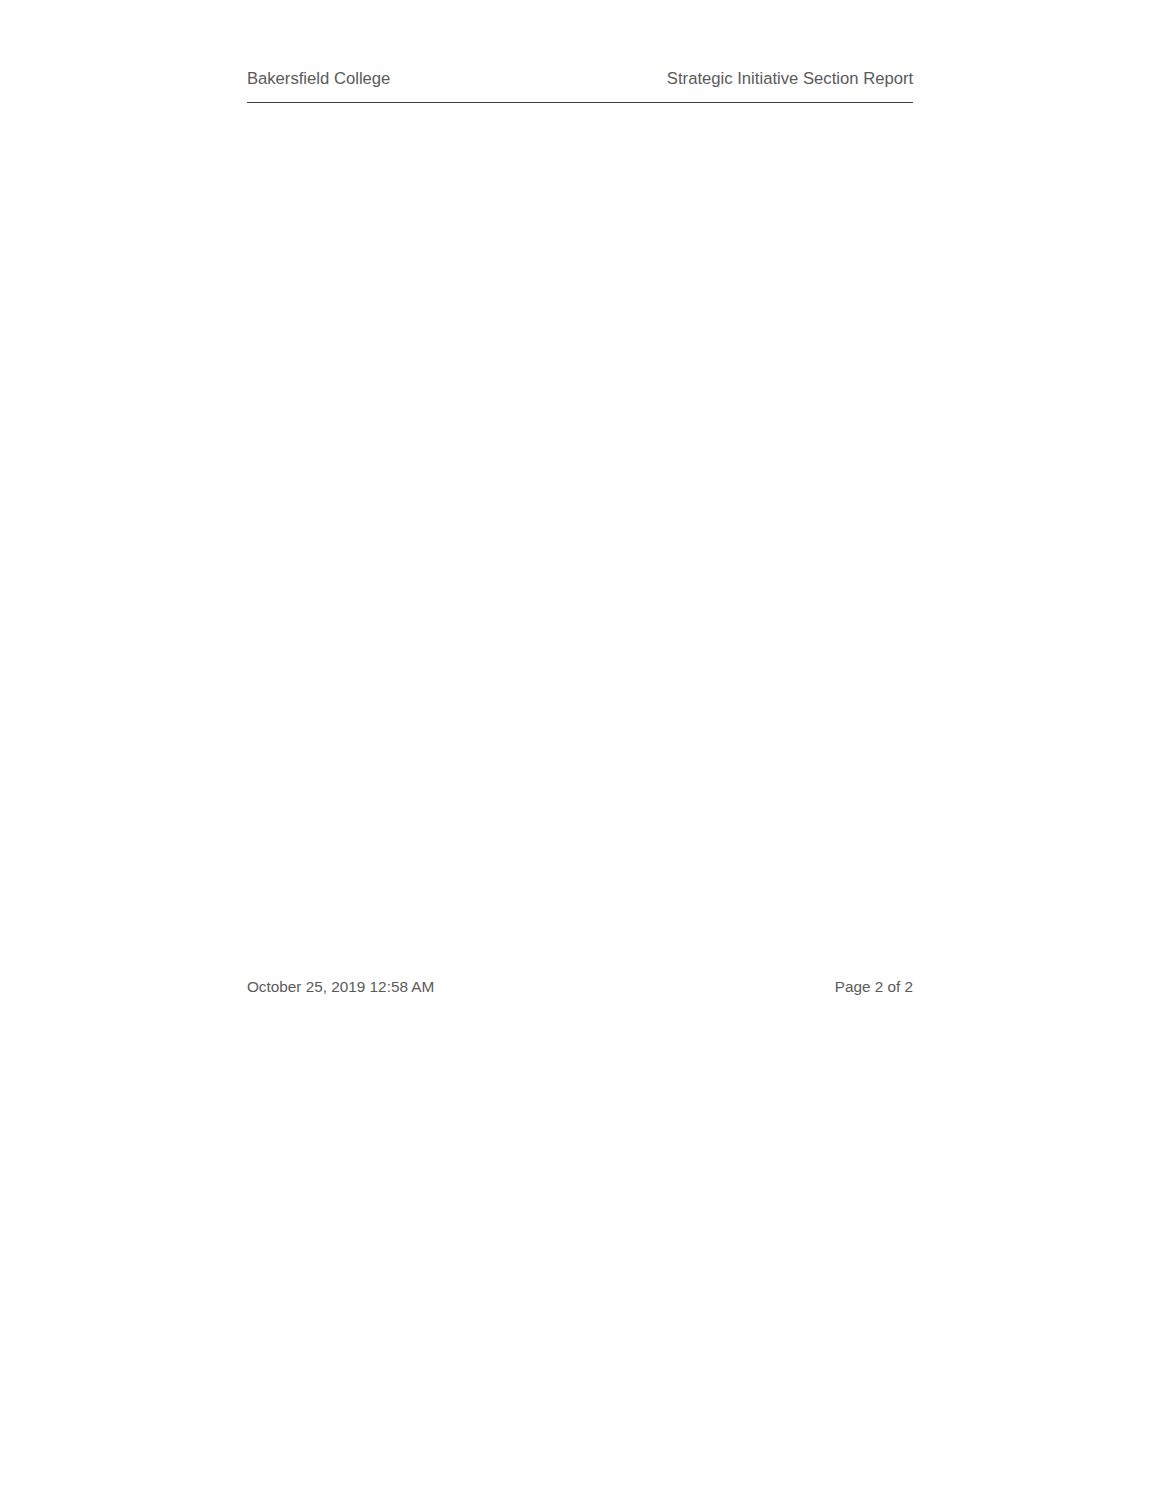Bakersfield College
Strategic Initiative Section Report
October 25, 2019 12:58 AM
Page 2 of 2